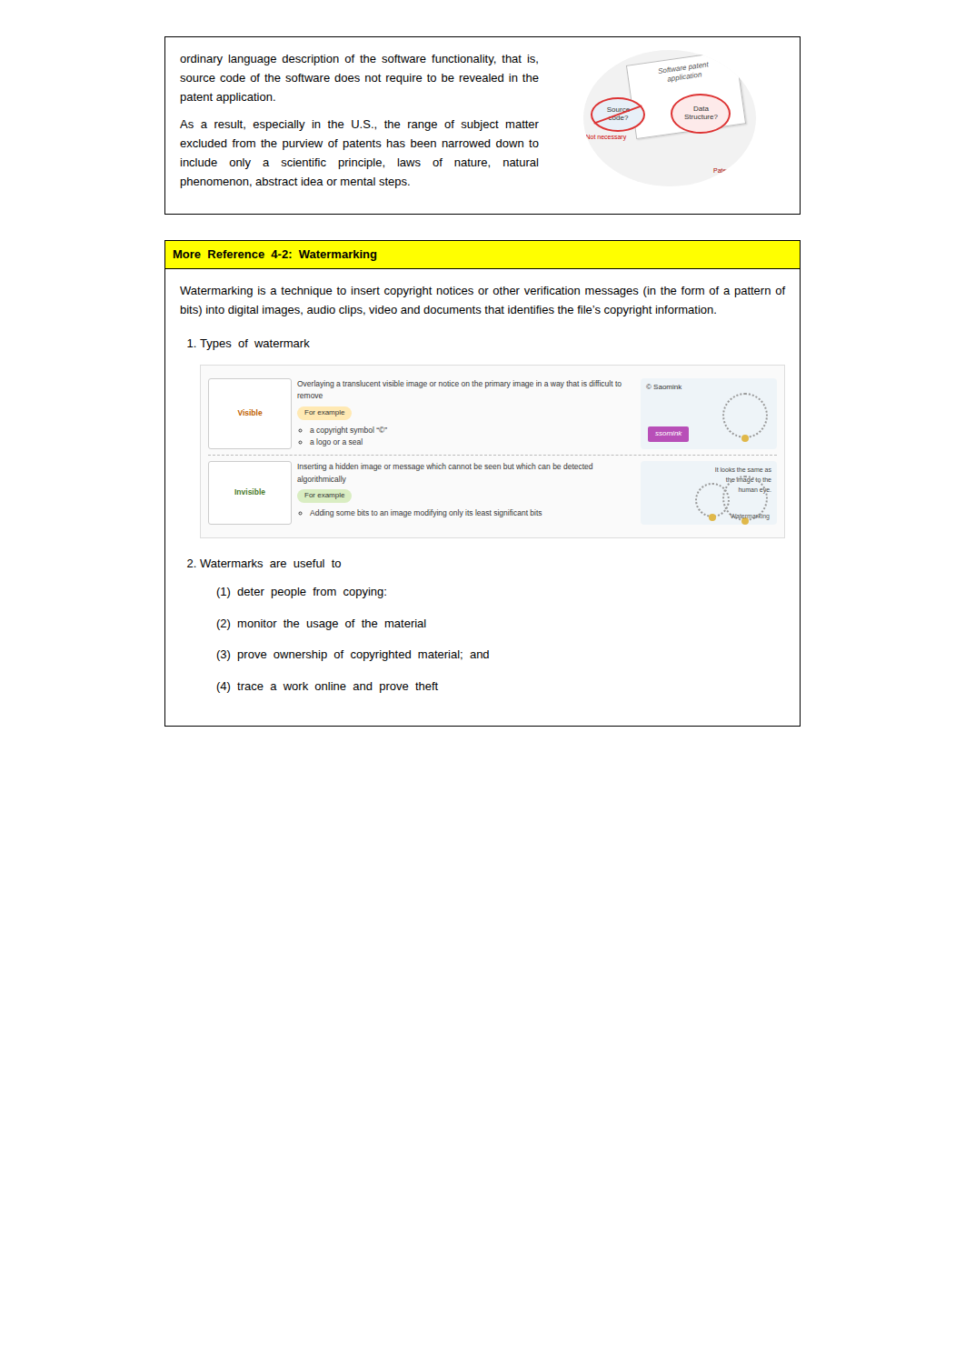ordinary language description of the software functionality, that is, source code of the software does not require to be revealed in the patent application.
As a result, especially in the U.S., the range of subject matter excluded from the purview of patents has been narrowed down to include only a scientific principle, laws of nature, natural phenomenon, abstract idea or mental steps.
Software patent
application
Source
code?
Not necessary
Data
Structure?
Patentable
More Reference 4‑2: Watermarking
Watermarking is a technique to insert copyright notices or other verification messages (in the form of a pattern of bits) into digital images, audio clips, video and documents that identifies the file’s copyright information.
Types of watermark
Visible
Overlaying a translucent visible image or notice on the primary image in a way that is difficult to remove
For example
a copyright symbol “©”
a logo or a seal
© Saomink
ssomink
Invisible
Inserting a hidden image or message which cannot be seen but which can be detected algorithmically
For example
Adding some bits to an image modifying only its least significant bits
It looks the same as the image to the human eye.
Watermarking
Watermarks are useful to
(1) deter people from copying:
(2) monitor the usage of the material
(3) prove ownership of copyrighted material; and
(4) trace a work online and prove theft